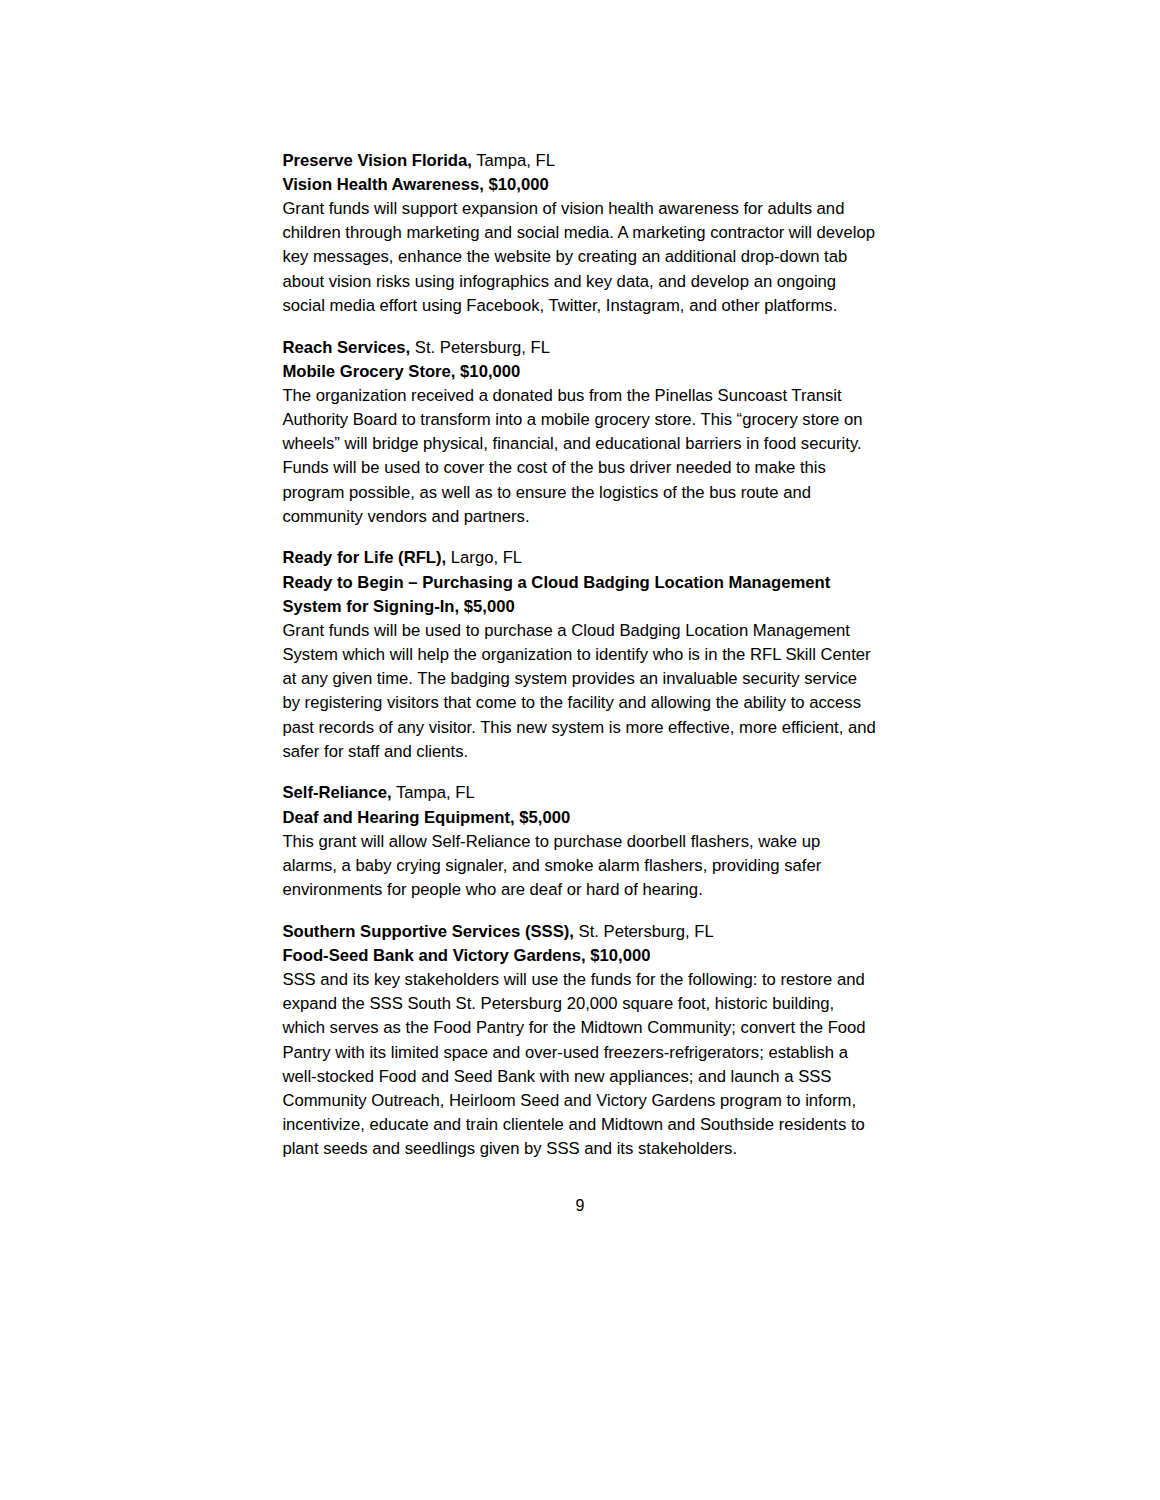Preserve Vision Florida, Tampa, FL
Vision Health Awareness, $10,000
Grant funds will support expansion of vision health awareness for adults and children through marketing and social media. A marketing contractor will develop key messages, enhance the website by creating an additional drop-down tab about vision risks using infographics and key data, and develop an ongoing social media effort using Facebook, Twitter, Instagram, and other platforms.
Reach Services, St. Petersburg, FL
Mobile Grocery Store, $10,000
The organization received a donated bus from the Pinellas Suncoast Transit Authority Board to transform into a mobile grocery store. This “grocery store on wheels” will bridge physical, financial, and educational barriers in food security. Funds will be used to cover the cost of the bus driver needed to make this program possible, as well as to ensure the logistics of the bus route and community vendors and partners.
Ready for Life (RFL), Largo, FL
Ready to Begin – Purchasing a Cloud Badging Location Management System for Signing-In, $5,000
Grant funds will be used to purchase a Cloud Badging Location Management System which will help the organization to identify who is in the RFL Skill Center at any given time. The badging system provides an invaluable security service by registering visitors that come to the facility and allowing the ability to access past records of any visitor. This new system is more effective, more efficient, and safer for staff and clients.
Self-Reliance, Tampa, FL
Deaf and Hearing Equipment, $5,000
This grant will allow Self-Reliance to purchase doorbell flashers, wake up alarms, a baby crying signaler, and smoke alarm flashers, providing safer environments for people who are deaf or hard of hearing.
Southern Supportive Services (SSS), St. Petersburg, FL
Food-Seed Bank and Victory Gardens, $10,000
SSS and its key stakeholders will use the funds for the following: to restore and expand the SSS South St. Petersburg 20,000 square foot, historic building, which serves as the Food Pantry for the Midtown Community; convert the Food Pantry with its limited space and over-used freezers-refrigerators; establish a well-stocked Food and Seed Bank with new appliances; and launch a SSS Community Outreach, Heirloom Seed and Victory Gardens program to inform, incentivize, educate and train clientele and Midtown and Southside residents to plant seeds and seedlings given by SSS and its stakeholders.
9